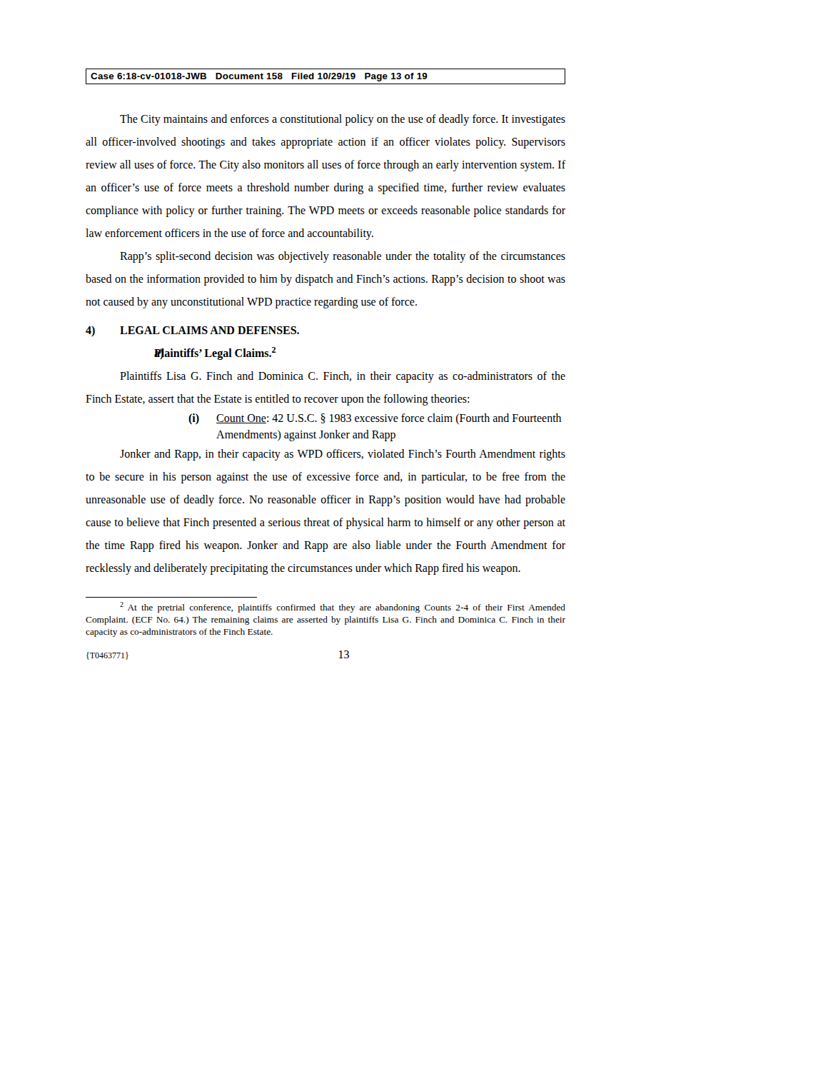Case 6:18-cv-01018-JWB Document 158 Filed 10/29/19 Page 13 of 19
The City maintains and enforces a constitutional policy on the use of deadly force. It investigates all officer-involved shootings and takes appropriate action if an officer violates policy. Supervisors review all uses of force. The City also monitors all uses of force through an early intervention system. If an officer’s use of force meets a threshold number during a specified time, further review evaluates compliance with policy or further training. The WPD meets or exceeds reasonable police standards for law enforcement officers in the use of force and accountability.
Rapp’s split-second decision was objectively reasonable under the totality of the circumstances based on the information provided to him by dispatch and Finch’s actions. Rapp’s decision to shoot was not caused by any unconstitutional WPD practice regarding use of force.
4) LEGAL CLAIMS AND DEFENSES.
a) Plaintiffs’ Legal Claims.2
Plaintiffs Lisa G. Finch and Dominica C. Finch, in their capacity as co-administrators of the Finch Estate, assert that the Estate is entitled to recover upon the following theories:
(i) Count One: 42 U.S.C. § 1983 excessive force claim (Fourth and Fourteenth Amendments) against Jonker and Rapp
Jonker and Rapp, in their capacity as WPD officers, violated Finch’s Fourth Amendment rights to be secure in his person against the use of excessive force and, in particular, to be free from the unreasonable use of deadly force. No reasonable officer in Rapp’s position would have had probable cause to believe that Finch presented a serious threat of physical harm to himself or any other person at the time Rapp fired his weapon. Jonker and Rapp are also liable under the Fourth Amendment for recklessly and deliberately precipitating the circumstances under which Rapp fired his weapon.
2 At the pretrial conference, plaintiffs confirmed that they are abandoning Counts 2-4 of their First Amended Complaint. (ECF No. 64.) The remaining claims are asserted by plaintiffs Lisa G. Finch and Dominica C. Finch in their capacity as co-administrators of the Finch Estate.
{T0463771} 13